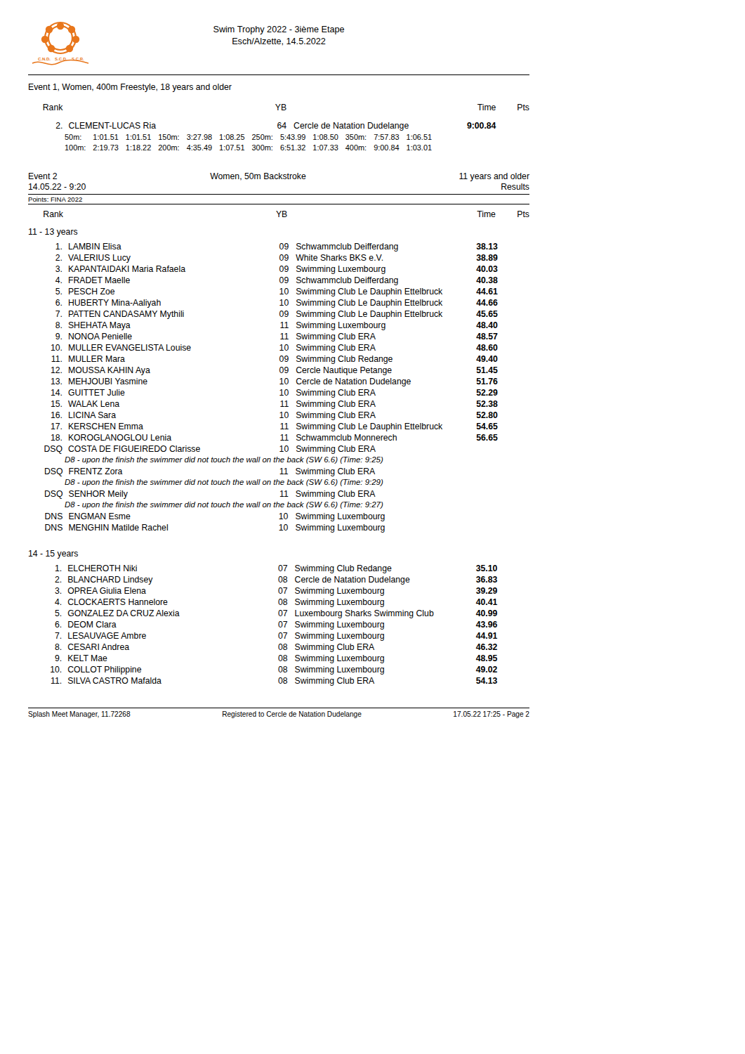C.N.D. S.C.D. S.C.R.
Swim Trophy 2022 - 3ième Etape
Esch/Alzette, 14.5.2022
Event 1, Women, 400m Freestyle, 18 years and older
| Rank | | YB | | Time | Pts |
| 2. | CLEMENT-LUCAS Ria | 64 | Cercle de Natation Dudelange | 9:00.84 | |
| 50m: | 1:01.51 | 1:01.51 | 150m: | 3:27.98 | 1:08.25 | 250m: | 5:43.99 | 1:08.50 | 350m: | 7:57.83 | 1:06.51 |
| 100m: | 2:19.73 | 1:18.22 | 200m: | 4:35.49 | 1:07.51 | 300m: | 6:51.32 | 1:07.33 | 400m: | 9:00.84 | 1:03.01 |
Event 2
Women, 50m Backstroke
11 years and older
14.05.22 - 9:20
Results
Points: FINA 2022
| Rank | | YB | | Time | Pts |
11 - 13 years
| 1. | LAMBIN Elisa | 09 | Schwammclub Deifferdang | 38.13 | |
| 2. | VALERIUS Lucy | 09 | White Sharks BKS e.V. | 38.89 | |
| 3. | KAPANTAIDAKI Maria Rafaela | 09 | Swimming Luxembourg | 40.03 | |
| 4. | FRADET Maelle | 09 | Schwammclub Deifferdang | 40.38 | |
| 5. | PESCH Zoe | 10 | Swimming Club Le Dauphin Ettelbruck | 44.61 | |
| 6. | HUBERTY Mina-Aaliyah | 10 | Swimming Club Le Dauphin Ettelbruck | 44.66 | |
| 7. | PATTEN CANDASAMY Mythili | 09 | Swimming Club Le Dauphin Ettelbruck | 45.65 | |
| 8. | SHEHATA Maya | 11 | Swimming Luxembourg | 48.40 | |
| 9. | NONOA Penielle | 11 | Swimming Club ERA | 48.57 | |
| 10. | MULLER EVANGELISTA Louise | 10 | Swimming Club ERA | 48.60 | |
| 11. | MULLER Mara | 09 | Swimming Club Redange | 49.40 | |
| 12. | MOUSSA KAHIN Aya | 09 | Cercle Nautique Petange | 51.45 | |
| 13. | MEHJOUBI Yasmine | 10 | Cercle de Natation Dudelange | 51.76 | |
| 14. | GUITTET Julie | 10 | Swimming Club ERA | 52.29 | |
| 15. | WALAK Lena | 11 | Swimming Club ERA | 52.38 | |
| 16. | LICINA Sara | 10 | Swimming Club ERA | 52.80 | |
| 17. | KERSCHEN Emma | 11 | Swimming Club Le Dauphin Ettelbruck | 54.65 | |
| 18. | KOROGLANOGLOU Lenia | 11 | Schwammclub Monnerech | 56.65 | |
| DSQ | COSTA DE FIGUEIREDO Clarisse | 10 | Swimming Club ERA | | |
D8 - upon the finish the swimmer did not touch the wall on the back (SW 6.6) (Time: 9:25)
| DSQ | FRENTZ Zora | 11 | Swimming Club ERA | | |
D8 - upon the finish the swimmer did not touch the wall on the back (SW 6.6) (Time: 9:29)
| DSQ | SENHOR Meily | 11 | Swimming Club ERA | | |
D8 - upon the finish the swimmer did not touch the wall on the back (SW 6.6) (Time: 9:27)
| DNS | ENGMAN Esme | 10 | Swimming Luxembourg | | |
| DNS | MENGHIN Matilde Rachel | 10 | Swimming Luxembourg | | |
14 - 15 years
| 1. | ELCHEROTH Niki | 07 | Swimming Club Redange | 35.10 | |
| 2. | BLANCHARD Lindsey | 08 | Cercle de Natation Dudelange | 36.83 | |
| 3. | OPREA Giulia Elena | 07 | Swimming Luxembourg | 39.29 | |
| 4. | CLOCKAERTS Hannelore | 08 | Swimming Luxembourg | 40.41 | |
| 5. | GONZALEZ DA CRUZ Alexia | 07 | Luxembourg Sharks Swimming Club | 40.99 | |
| 6. | DEOM Clara | 07 | Swimming Luxembourg | 43.96 | |
| 7. | LESAUVAGE Ambre | 07 | Swimming Luxembourg | 44.91 | |
| 8. | CESARI Andrea | 08 | Swimming Club ERA | 46.32 | |
| 9. | KELT Mae | 08 | Swimming Luxembourg | 48.95 | |
| 10. | COLLOT Philippine | 08 | Swimming Luxembourg | 49.02 | |
| 11. | SILVA CASTRO Mafalda | 08 | Swimming Club ERA | 54.13 | |
Splash Meet Manager, 11.72268
Registered to Cercle de Natation Dudelange
17.05.22 17:25 - Page 2